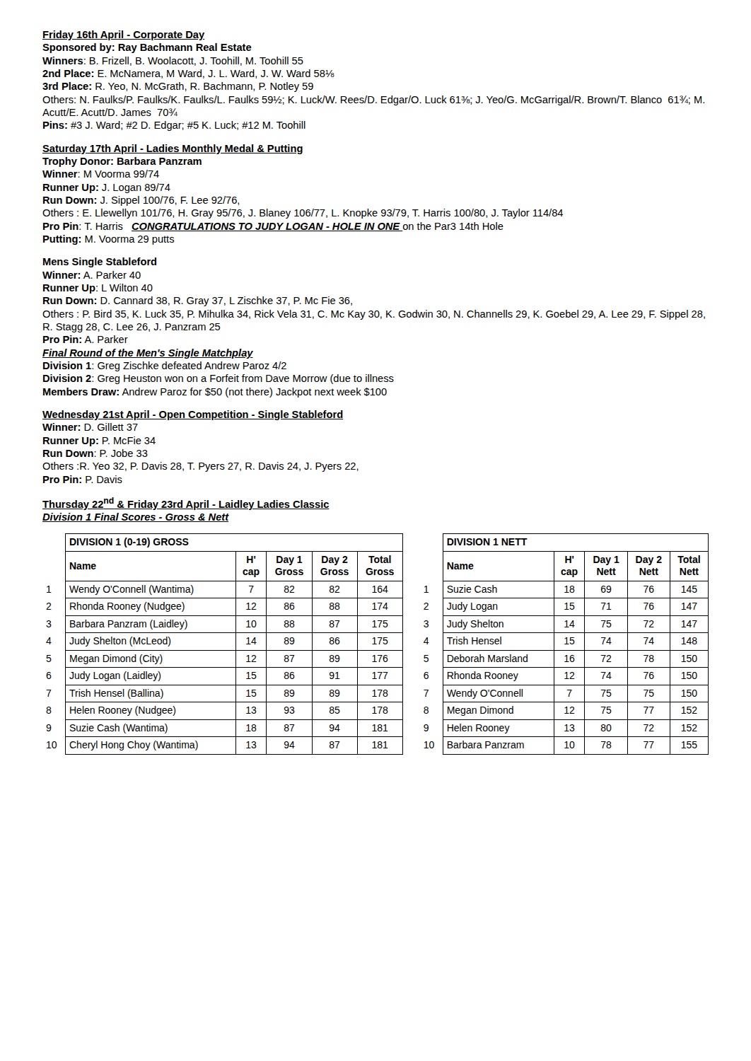Friday 16th April - Corporate Day
Sponsored by: Ray Bachmann Real Estate
Winners: B. Frizell, B. Woolacott, J. Toohill, M. Toohill 55
2nd Place: E. McNamera, M Ward, J. L. Ward, J. W. Ward 58⅛
3rd Place: R. Yeo, N. McGrath, R. Bachmann, P. Notley 59
Others: N. Faulks/P. Faulks/K. Faulks/L. Faulks 59½; K. Luck/W. Rees/D. Edgar/O. Luck 61⅜; J. Yeo/G. McGarrigal/R. Brown/T. Blanco 61¾; M. Acutt/E. Acutt/D. James 70¾
Pins: #3 J. Ward; #2 D. Edgar; #5 K. Luck; #12 M. Toohill
Saturday 17th April - Ladies Monthly Medal & Putting
Trophy Donor: Barbara Panzram
Winner: M Voorma 99/74
Runner Up: J. Logan 89/74
Run Down: J. Sippel 100/76, F. Lee 92/76,
Others : E. Llewellyn 101/76, H. Gray 95/76, J. Blaney 106/77, L. Knopke 93/79, T. Harris 100/80, J. Taylor 114/84
Pro Pin: T. Harris CONGRATULATIONS TO JUDY LOGAN - HOLE IN ONE on the Par3 14th Hole
Putting: M. Voorma 29 putts
Mens Single Stableford
Winner: A. Parker 40
Runner Up: L Wilton 40
Run Down: D. Cannard 38, R. Gray 37, L Zischke 37, P. Mc Fie 36,
Others : P. Bird 35, K. Luck 35, P. Mihulka 34, Rick Vela 31, C. Mc Kay 30, K. Godwin 30, N. Channells 29, K. Goebel 29, A. Lee 29, F. Sippel 28, R. Stagg 28, C. Lee 26, J. Panzram 25
Pro Pin: A. Parker
Final Round of the Men's Single Matchplay
Division 1: Greg Zischke defeated Andrew Paroz 4/2
Division 2: Greg Heuston won on a Forfeit from Dave Morrow (due to illness
Members Draw: Andrew Paroz for $50 (not there) Jackpot next week $100
Wednesday 21st April - Open Competition - Single Stableford
Winner: D. Gillett 37
Runner Up: P. McFie 34
Run Down: P. Jobe 33
Others :R. Yeo 32, P. Davis 28, T. Pyers 27, R. Davis 24, J. Pyers 22,
Pro Pin: P. Davis
Thursday 22nd & Friday 23rd April - Laidley Ladies Classic
Division 1 Final Scores - Gross & Nett
| | DIVISION 1 (0-19) GROSS | | | DIVISION 1 NETT |
| | Name | H' cap | Day 1 Gross | Day 2 Gross | Total Gross | | | Name | H' cap | Day 1 Nett | Day 2 Nett | Total Nett |
| 1 | Wendy O'Connell (Wantima) | 7 | 82 | 82 | 164 | | 1 | Suzie Cash | 18 | 69 | 76 | 145 |
| 2 | Rhonda Rooney (Nudgee) | 12 | 86 | 88 | 174 | | 2 | Judy Logan | 15 | 71 | 76 | 147 |
| 3 | Barbara Panzram (Laidley) | 10 | 88 | 87 | 175 | | 3 | Judy Shelton | 14 | 75 | 72 | 147 |
| 4 | Judy Shelton (McLeod) | 14 | 89 | 86 | 175 | | 4 | Trish Hensel | 15 | 74 | 74 | 148 |
| 5 | Megan Dimond (City) | 12 | 87 | 89 | 176 | | 5 | Deborah Marsland | 16 | 72 | 78 | 150 |
| 6 | Judy Logan (Laidley) | 15 | 86 | 91 | 177 | | 6 | Rhonda Rooney | 12 | 74 | 76 | 150 |
| 7 | Trish Hensel (Ballina) | 15 | 89 | 89 | 178 | | 7 | Wendy O'Connell | 7 | 75 | 75 | 150 |
| 8 | Helen Rooney (Nudgee) | 13 | 93 | 85 | 178 | | 8 | Megan Dimond | 12 | 75 | 77 | 152 |
| 9 | Suzie Cash (Wantima) | 18 | 87 | 94 | 181 | | 9 | Helen Rooney | 13 | 80 | 72 | 152 |
| 10 | Cheryl Hong Choy (Wantima) | 13 | 94 | 87 | 181 | | 10 | Barbara Panzram | 10 | 78 | 77 | 155 |